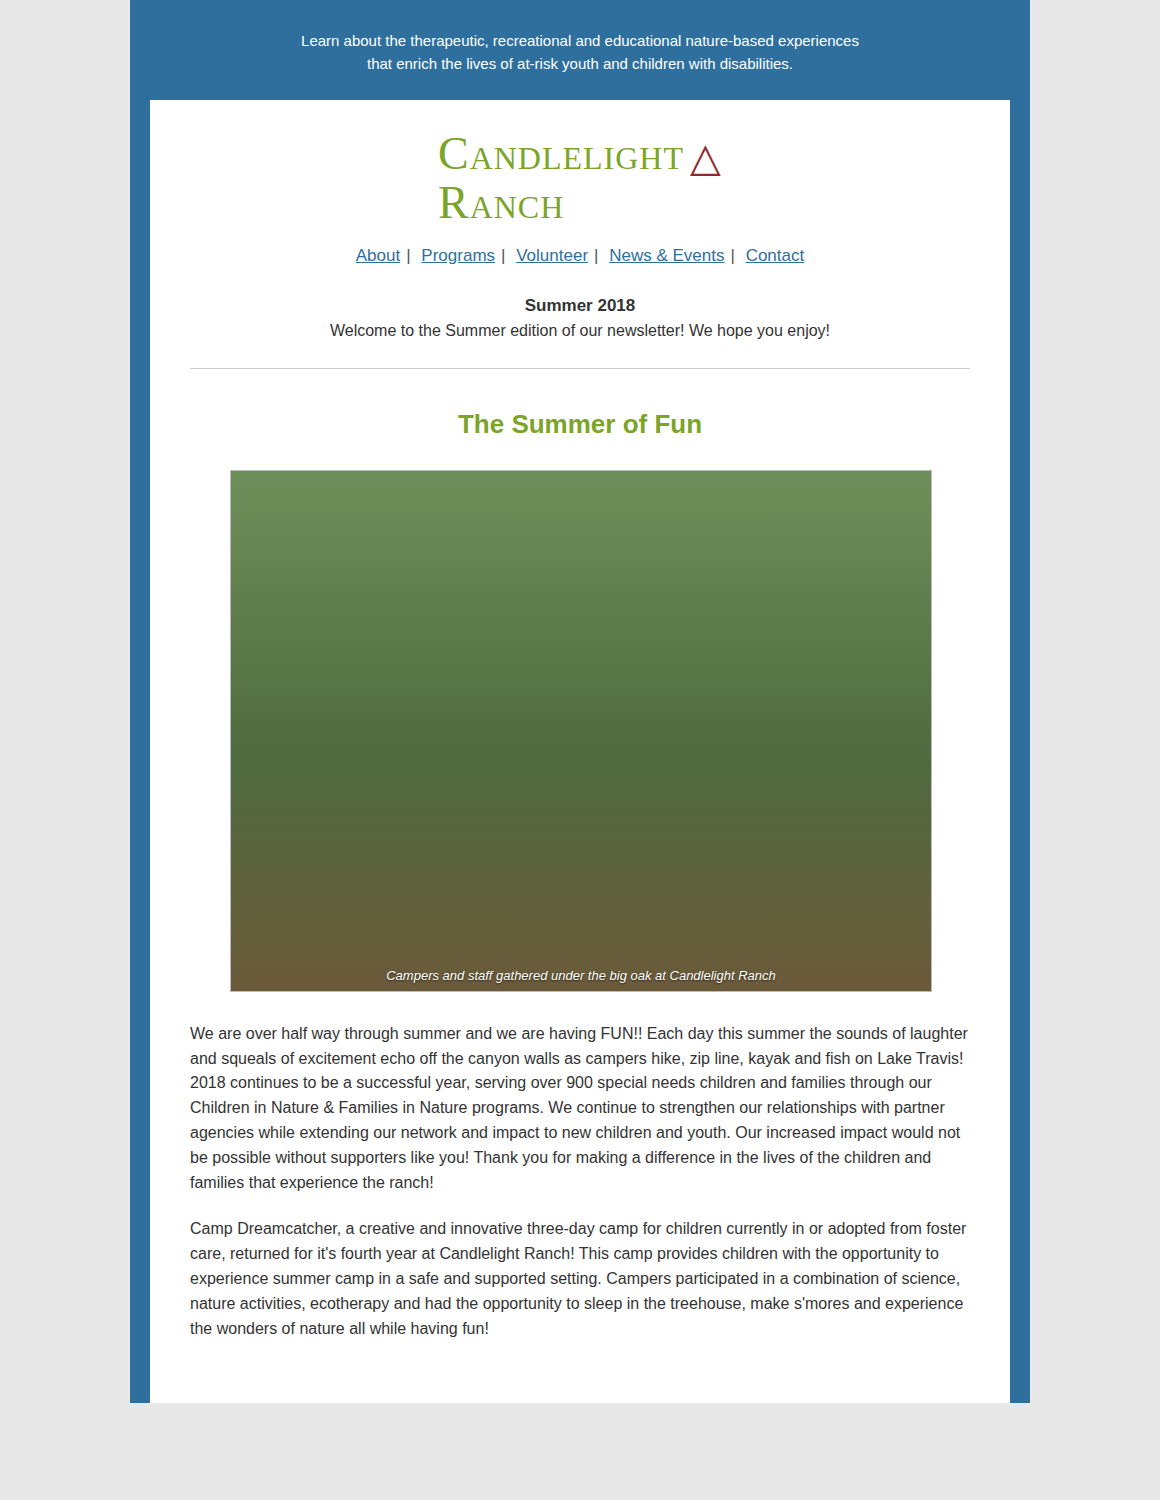Learn about the therapeutic, recreational and educational nature-based experiences
that enrich the lives of at-risk youth and children with disabilities.
Candlelight△ Ranch
About| Programs| Volunteer| News & Events| Contact
Summer 2018
Welcome to the Summer edition of our newsletter! We hope you enjoy!
The Summer of Fun
Campers and staff gathered under the big oak at Candlelight Ranch
We are over half way through summer and we are having FUN!! Each day this summer the sounds of laughter and squeals of excitement echo off the canyon walls as campers hike, zip line, kayak and fish on Lake Travis! 2018 continues to be a successful year, serving over 900 special needs children and families through our Children in Nature & Families in Nature programs. We continue to strengthen our relationships with partner agencies while extending our network and impact to new children and youth. Our increased impact would not be possible without supporters like you! Thank you for making a difference in the lives of the children and families that experience the ranch!
Camp Dreamcatcher, a creative and innovative three-day camp for children currently in or adopted from foster care, returned for it's fourth year at Candlelight Ranch! This camp provides children with the opportunity to experience summer camp in a safe and supported setting. Campers participated in a combination of science, nature activities, ecotherapy and had the opportunity to sleep in the treehouse, make s'mores and experience the wonders of nature all while having fun!